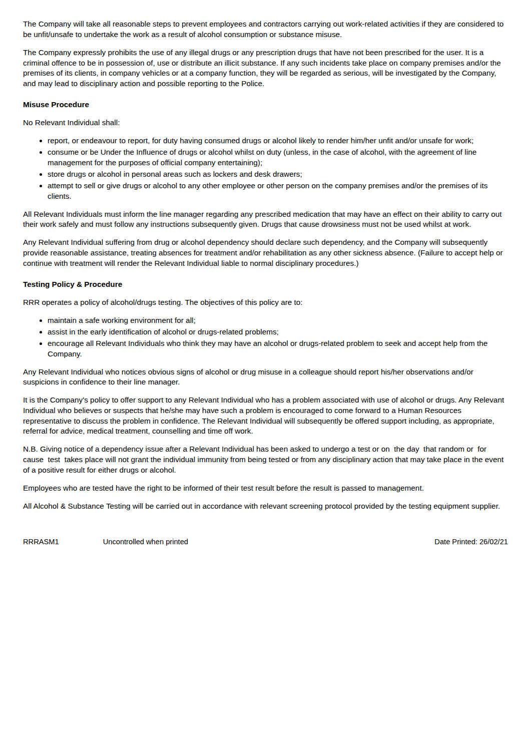The Company will take all reasonable steps to prevent employees and contractors carrying out work-related activities if they are considered to be unfit/unsafe to undertake the work as a result of alcohol consumption or substance misuse.
The Company expressly prohibits the use of any illegal drugs or any prescription drugs that have not been prescribed for the user. It is a criminal offence to be in possession of, use or distribute an illicit substance. If any such incidents take place on company premises and/or the premises of its clients, in company vehicles or at a company function, they will be regarded as serious, will be investigated by the Company, and may lead to disciplinary action and possible reporting to the Police.
Misuse Procedure
No Relevant Individual shall:
report, or endeavour to report, for duty having consumed drugs or alcohol likely to render him/her unfit and/or unsafe for work;
consume or be Under the Influence of drugs or alcohol whilst on duty (unless, in the case of alcohol, with the agreement of line management for the purposes of official company entertaining);
store drugs or alcohol in personal areas such as lockers and desk drawers;
attempt to sell or give drugs or alcohol to any other employee or other person on the company premises and/or the premises of its clients.
All Relevant Individuals must inform the line manager regarding any prescribed medication that may have an effect on their ability to carry out their work safely and must follow any instructions subsequently given. Drugs that cause drowsiness must not be used whilst at work.
Any Relevant Individual suffering from drug or alcohol dependency should declare such dependency, and the Company will subsequently provide reasonable assistance, treating absences for treatment and/or rehabilitation as any other sickness absence. (Failure to accept help or continue with treatment will render the Relevant Individual liable to normal disciplinary procedures.)
Testing Policy & Procedure
RRR operates a policy of alcohol/drugs testing. The objectives of this policy are to:
maintain a safe working environment for all;
assist in the early identification of alcohol or drugs-related problems;
encourage all Relevant Individuals who think they may have an alcohol or drugs-related problem to seek and accept help from the Company.
Any Relevant Individual who notices obvious signs of alcohol or drug misuse in a colleague should report his/her observations and/or suspicions in confidence to their line manager.
It is the Company's policy to offer support to any Relevant Individual who has a problem associated with use of alcohol or drugs. Any Relevant Individual who believes or suspects that he/she may have such a problem is encouraged to come forward to a Human Resources representative to discuss the problem in confidence. The Relevant Individual will subsequently be offered support including, as appropriate, referral for advice, medical treatment, counselling and time off work.
N.B. Giving notice of a dependency issue after a Relevant Individual has been asked to undergo a test or on the day that random or for cause test takes place will not grant the individual immunity from being tested or from any disciplinary action that may take place in the event of a positive result for either drugs or alcohol.
Employees who are tested have the right to be informed of their test result before the result is passed to management.
All Alcohol & Substance Testing will be carried out in accordance with relevant screening protocol provided by the testing equipment supplier.
RRRASM1 Uncontrolled when printed Date Printed: 26/02/21